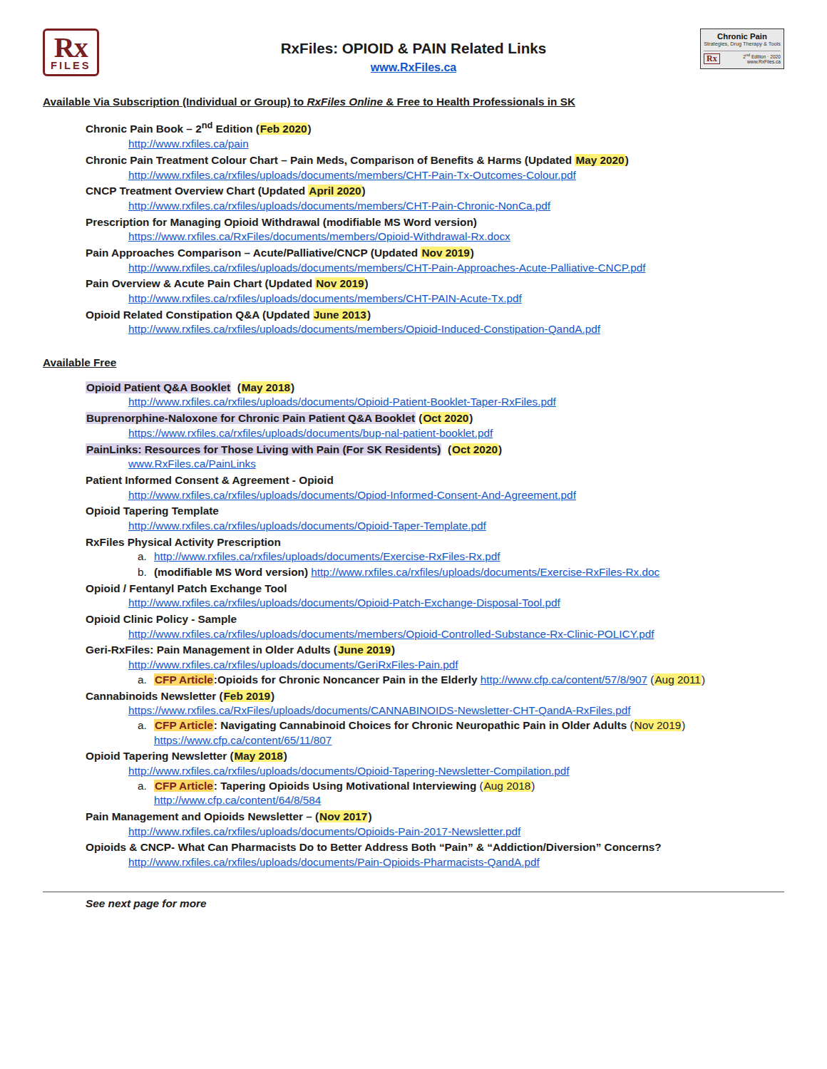Rx FILES
RxFiles: OPIOID & PAIN Related Links
www.RxFiles.ca
Chronic Pain
Strategies, Drug Therapy & Tools
Rx 2nd Edition · 2020
www.RxFiles.ca
Available Via Subscription (Individual or Group) to RxFiles Online & Free to Health Professionals in SK
Chronic Pain Book – 2nd Edition (Feb 2020)
http://www.rxfiles.ca/pain
Chronic Pain Treatment Colour Chart – Pain Meds, Comparison of Benefits & Harms (Updated May 2020)
http://www.rxfiles.ca/rxfiles/uploads/documents/members/CHT-Pain-Tx-Outcomes-Colour.pdf
CNCP Treatment Overview Chart (Updated April 2020)
http://www.rxfiles.ca/rxfiles/uploads/documents/members/CHT-Pain-Chronic-NonCa.pdf
Prescription for Managing Opioid Withdrawal (modifiable MS Word version)
https://www.rxfiles.ca/RxFiles/documents/members/Opioid-Withdrawal-Rx.docx
Pain Approaches Comparison – Acute/Palliative/CNCP (Updated Nov 2019)
http://www.rxfiles.ca/rxfiles/uploads/documents/members/CHT-Pain-Approaches-Acute-Palliative-CNCP.pdf
Pain Overview & Acute Pain Chart (Updated Nov 2019)
http://www.rxfiles.ca/rxfiles/uploads/documents/members/CHT-PAIN-Acute-Tx.pdf
Opioid Related Constipation Q&A (Updated June 2013)
http://www.rxfiles.ca/rxfiles/uploads/documents/members/Opioid-Induced-Constipation-QandA.pdf
Available Free
Opioid Patient Q&A Booklet (May 2018)
http://www.rxfiles.ca/rxfiles/uploads/documents/Opioid-Patient-Booklet-Taper-RxFiles.pdf
Buprenorphine-Naloxone for Chronic Pain Patient Q&A Booklet (Oct 2020)
https://www.rxfiles.ca/rxfiles/uploads/documents/bup-nal-patient-booklet.pdf
PainLinks: Resources for Those Living with Pain (For SK Residents) (Oct 2020)
www.RxFiles.ca/PainLinks
Patient Informed Consent & Agreement - Opioid
http://www.rxfiles.ca/rxfiles/uploads/documents/Opiod-Informed-Consent-And-Agreement.pdf
Opioid Tapering Template
http://www.rxfiles.ca/rxfiles/uploads/documents/Opioid-Taper-Template.pdf
RxFiles Physical Activity Prescription
http://www.rxfiles.ca/rxfiles/uploads/documents/Exercise-RxFiles-Rx.pdf
(modifiable MS Word version) http://www.rxfiles.ca/rxfiles/uploads/documents/Exercise-RxFiles-Rx.doc
Opioid / Fentanyl Patch Exchange Tool
http://www.rxfiles.ca/rxfiles/uploads/documents/Opioid-Patch-Exchange-Disposal-Tool.pdf
Opioid Clinic Policy - Sample
http://www.rxfiles.ca/rxfiles/uploads/documents/members/Opioid-Controlled-Substance-Rx-Clinic-POLICY.pdf
Geri-RxFiles: Pain Management in Older Adults (June 2019)
http://www.rxfiles.ca/rxfiles/uploads/documents/GeriRxFiles-Pain.pdf
CFP Article:Opioids for Chronic Noncancer Pain in the Elderly http://www.cfp.ca/content/57/8/907 (Aug 2011)
Cannabinoids Newsletter (Feb 2019)
https://www.rxfiles.ca/RxFiles/uploads/documents/CANNABINOIDS-Newsletter-CHT-QandA-RxFiles.pdf
CFP Article: Navigating Cannabinoid Choices for Chronic Neuropathic Pain in Older Adults (Nov 2019)
https://www.cfp.ca/content/65/11/807
Opioid Tapering Newsletter (May 2018)
http://www.rxfiles.ca/rxfiles/uploads/documents/Opioid-Tapering-Newsletter-Compilation.pdf
CFP Article: Tapering Opioids Using Motivational Interviewing (Aug 2018)
http://www.cfp.ca/content/64/8/584
Pain Management and Opioids Newsletter – (Nov 2017)
http://www.rxfiles.ca/rxfiles/uploads/documents/Opioids-Pain-2017-Newsletter.pdf
Opioids & CNCP- What Can Pharmacists Do to Better Address Both “Pain” & “Addiction/Diversion” Concerns?
http://www.rxfiles.ca/rxfiles/uploads/documents/Pain-Opioids-Pharmacists-QandA.pdf
See next page for more